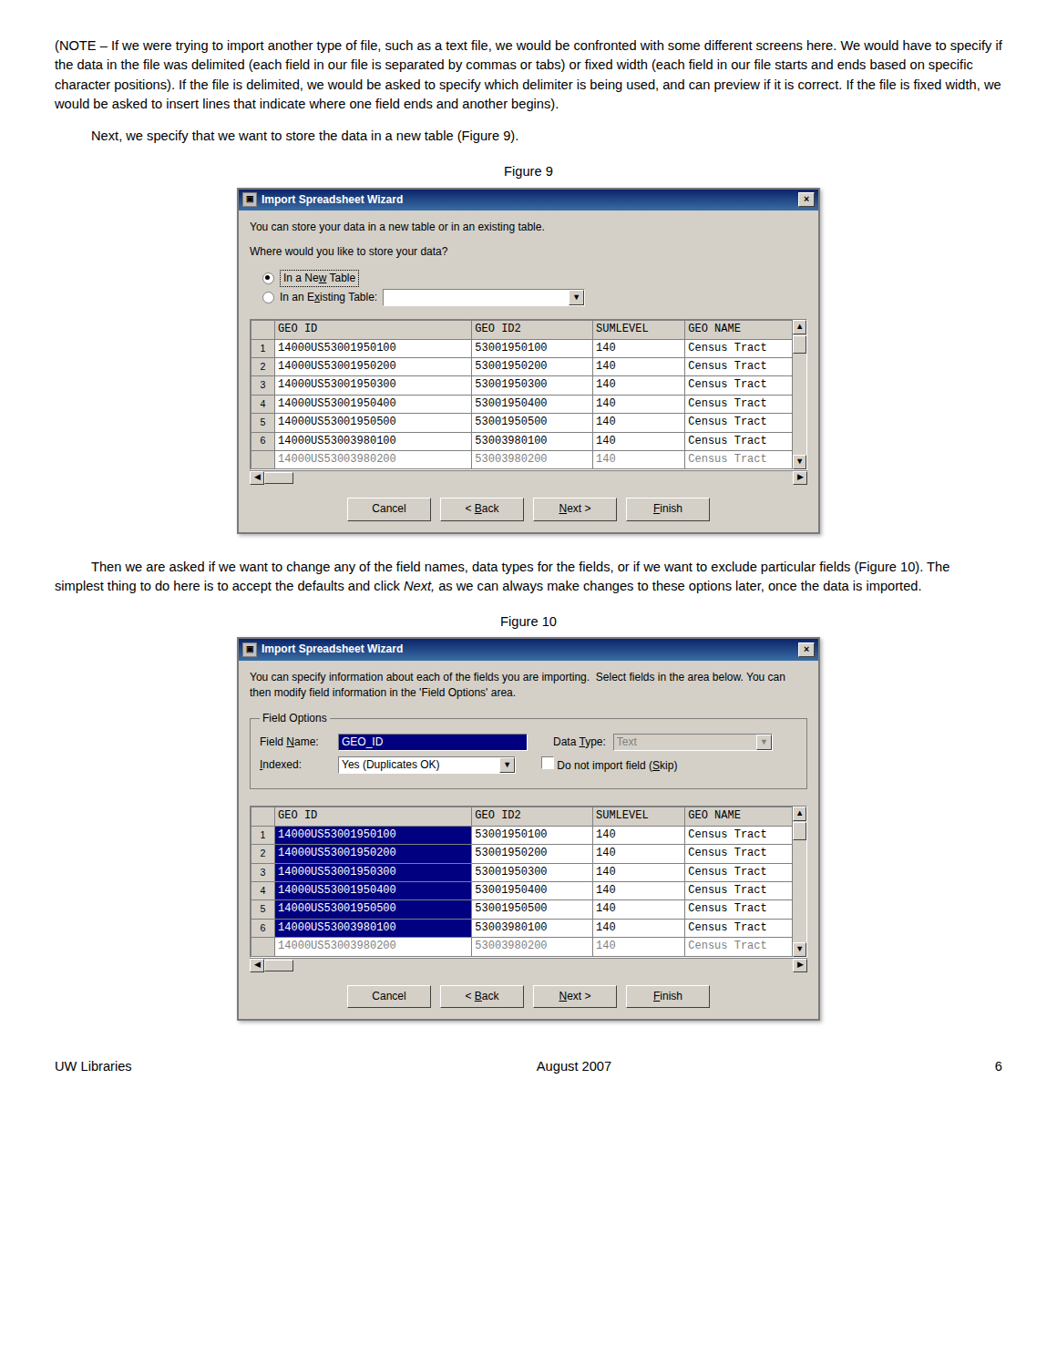(NOTE – If we were trying to import another type of file, such as a text file, we would be confronted with some different screens here. We would have to specify if the data in the file was delimited (each field in our file is separated by commas or tabs) or fixed width (each field in our file starts and ends based on specific character positions). If the file is delimited, we would be asked to specify which delimiter is being used, and can preview if it is correct. If the file is fixed width, we would be asked to insert lines that indicate where one field ends and another begins).
Next, we specify that we want to store the data in a new table (Figure 9).
Figure 9
▣Import Spreadsheet Wizard ×
You can store your data in a new table or in an existing table.
Where would you like to store your data?
In a New Table
In an Existing Table: ▼
| | GEO ID | GEO ID2 | SUMLEVEL | GEO NAME |
| --- | --- | --- | --- | --- |
| 1 | 14000US53001950100 | 53001950100 | 140 | Census Tract |
| 2 | 14000US53001950200 | 53001950200 | 140 | Census Tract |
| 3 | 14000US53001950300 | 53001950300 | 140 | Census Tract |
| 4 | 14000US53001950400 | 53001950400 | 140 | Census Tract |
| 5 | 14000US53001950500 | 53001950500 | 140 | Census Tract |
| 6 | 14000US53003980100 | 53003980100 | 140 | Census Tract |
| | 14000US53003980200 | 53003980200 | 140 | Census Tract |
▲
▼
◀
▶
Cancel
< Back
Next >
Finish
Then we are asked if we want to change any of the field names, data types for the fields, or if we want to exclude particular fields (Figure 10). The simplest thing to do here is to accept the defaults and click Next, as we can always make changes to these options later, once the data is imported.
Figure 10
▣Import Spreadsheet Wizard ×
You can specify information about each of the fields you are importing. Select fields in the area below. You can then modify field information in the 'Field Options' area.
Field Options
Field Name: GEO_ID Data Type: Text▼
Indexed: Yes (Duplicates OK)▼ Do not import field (Skip)
| | GEO ID | GEO ID2 | SUMLEVEL | GEO NAME |
| --- | --- | --- | --- | --- |
| 1 | 14000US53001950100 | 53001950100 | 140 | Census Tract |
| 2 | 14000US53001950200 | 53001950200 | 140 | Census Tract |
| 3 | 14000US53001950300 | 53001950300 | 140 | Census Tract |
| 4 | 14000US53001950400 | 53001950400 | 140 | Census Tract |
| 5 | 14000US53001950500 | 53001950500 | 140 | Census Tract |
| 6 | 14000US53003980100 | 53003980100 | 140 | Census Tract |
| | 14000US53003980200 | 53003980200 | 140 | Census Tract |
▲
▼
◀
▶
Cancel
< Back
Next >
Finish
UW Libraries
August 2007
6